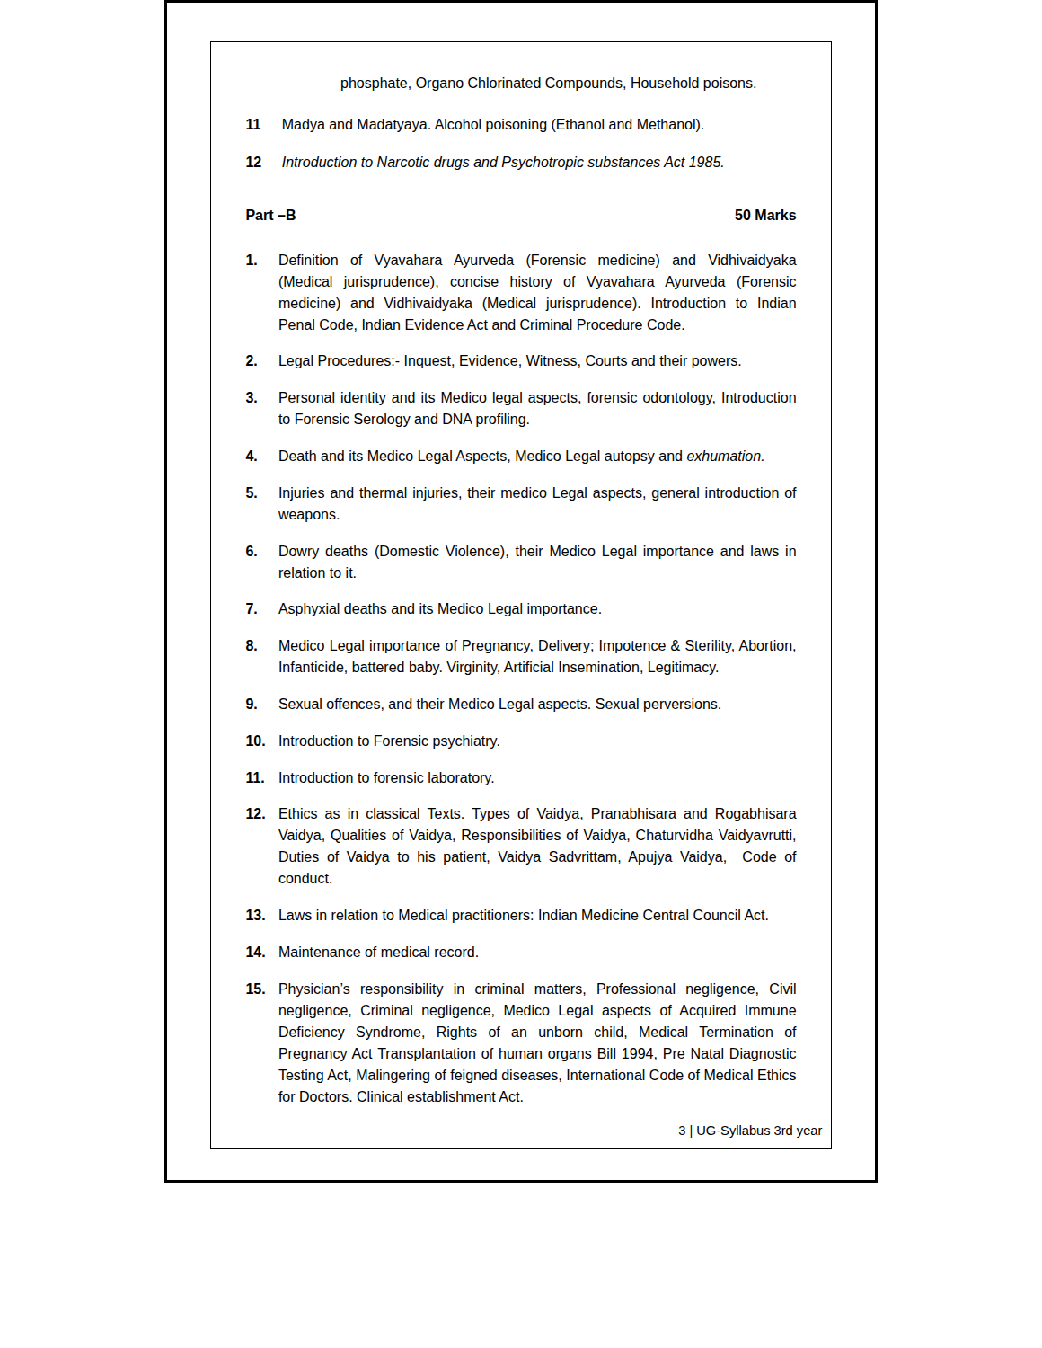phosphate, Organo Chlorinated Compounds, Household poisons.
11
Madya and Madatyaya. Alcohol poisoning (Ethanol and Methanol).
12
Introduction to Narcotic drugs and Psychotropic substances Act 1985.
Part –B 50 Marks
1.
Definition of Vyavahara Ayurveda (Forensic medicine) and Vidhivaidyaka (Medical jurisprudence), concise history of Vyavahara Ayurveda (Forensic medicine) and Vidhivaidyaka (Medical jurisprudence). Introduction to Indian Penal Code, Indian Evidence Act and Criminal Procedure Code.
2.
Legal Procedures:- Inquest, Evidence, Witness, Courts and their powers.
3.
Personal identity and its Medico legal aspects, forensic odontology, Introduction to Forensic Serology and DNA profiling.
4.
Death and its Medico Legal Aspects, Medico Legal autopsy and exhumation.
5.
Injuries and thermal injuries, their medico Legal aspects, general introduction of weapons.
6.
Dowry deaths (Domestic Violence), their Medico Legal importance and laws in relation to it.
7.
Asphyxial deaths and its Medico Legal importance.
8.
Medico Legal importance of Pregnancy, Delivery; Impotence & Sterility, Abortion, Infanticide, battered baby. Virginity, Artificial Insemination, Legitimacy.
9.
Sexual offences, and their Medico Legal aspects. Sexual perversions.
10.
Introduction to Forensic psychiatry.
11.
Introduction to forensic laboratory.
12.
Ethics as in classical Texts. Types of Vaidya, Pranabhisara and Rogabhisara Vaidya, Qualities of Vaidya, Responsibilities of Vaidya, Chaturvidha Vaidyavrutti, Duties of Vaidya to his patient, Vaidya Sadvrittam, Apujya Vaidya, Code of conduct.
13.
Laws in relation to Medical practitioners: Indian Medicine Central Council Act.
14.
Maintenance of medical record.
15.
Physician’s responsibility in criminal matters, Professional negligence, Civil negligence, Criminal negligence, Medico Legal aspects of Acquired Immune Deficiency Syndrome, Rights of an unborn child, Medical Termination of Pregnancy Act Transplantation of human organs Bill 1994, Pre Natal Diagnostic Testing Act, Malingering of feigned diseases, International Code of Medical Ethics for Doctors. Clinical establishment Act.
3 | UG-Syllabus 3rd year